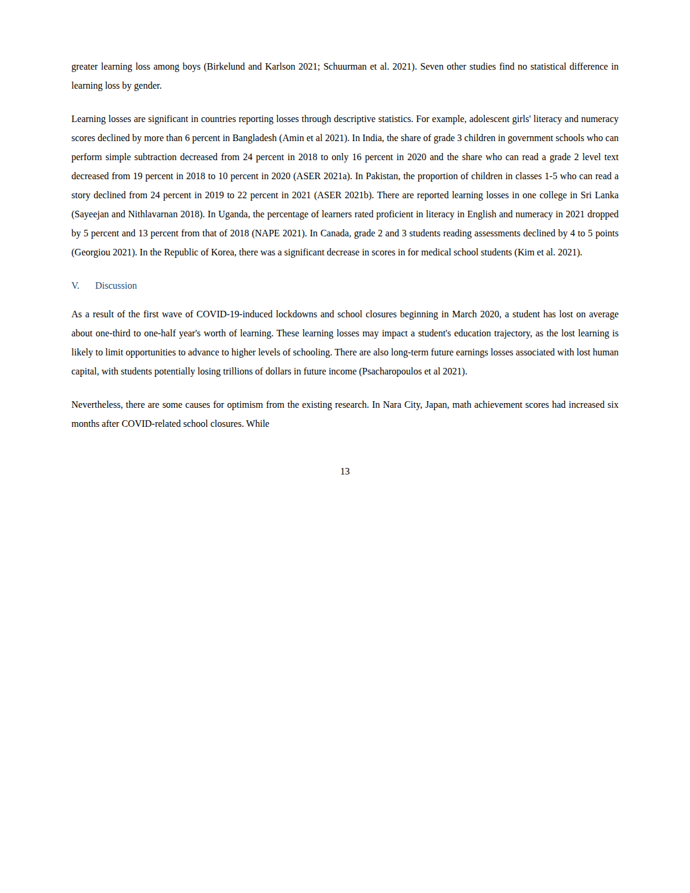greater learning loss among boys (Birkelund and Karlson 2021; Schuurman et al. 2021). Seven other studies find no statistical difference in learning loss by gender.
Learning losses are significant in countries reporting losses through descriptive statistics. For example, adolescent girls' literacy and numeracy scores declined by more than 6 percent in Bangladesh (Amin et al 2021). In India, the share of grade 3 children in government schools who can perform simple subtraction decreased from 24 percent in 2018 to only 16 percent in 2020 and the share who can read a grade 2 level text decreased from 19 percent in 2018 to 10 percent in 2020 (ASER 2021a). In Pakistan, the proportion of children in classes 1-5 who can read a story declined from 24 percent in 2019 to 22 percent in 2021 (ASER 2021b). There are reported learning losses in one college in Sri Lanka (Sayeejan and Nithlavarnan 2018). In Uganda, the percentage of learners rated proficient in literacy in English and numeracy in 2021 dropped by 5 percent and 13 percent from that of 2018 (NAPE 2021). In Canada, grade 2 and 3 students reading assessments declined by 4 to 5 points (Georgiou 2021). In the Republic of Korea, there was a significant decrease in scores in for medical school students (Kim et al. 2021).
V. Discussion
As a result of the first wave of COVID-19-induced lockdowns and school closures beginning in March 2020, a student has lost on average about one-third to one-half year's worth of learning. These learning losses may impact a student's education trajectory, as the lost learning is likely to limit opportunities to advance to higher levels of schooling. There are also long-term future earnings losses associated with lost human capital, with students potentially losing trillions of dollars in future income (Psacharopoulos et al 2021).
Nevertheless, there are some causes for optimism from the existing research. In Nara City, Japan, math achievement scores had increased six months after COVID-related school closures. While
13